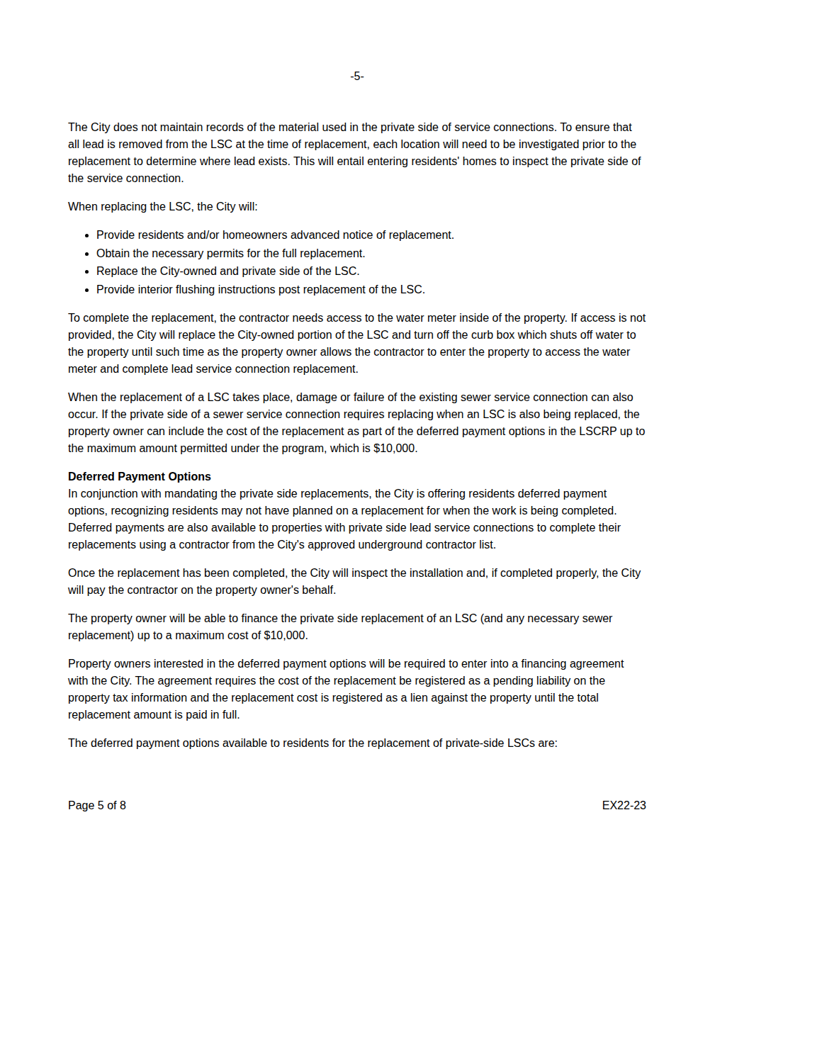-5-
The City does not maintain records of the material used in the private side of service connections. To ensure that all lead is removed from the LSC at the time of replacement, each location will need to be investigated prior to the replacement to determine where lead exists. This will entail entering residents' homes to inspect the private side of the service connection.
When replacing the LSC, the City will:
Provide residents and/or homeowners advanced notice of replacement.
Obtain the necessary permits for the full replacement.
Replace the City-owned and private side of the LSC.
Provide interior flushing instructions post replacement of the LSC.
To complete the replacement, the contractor needs access to the water meter inside of the property. If access is not provided, the City will replace the City-owned portion of the LSC and turn off the curb box which shuts off water to the property until such time as the property owner allows the contractor to enter the property to access the water meter and complete lead service connection replacement.
When the replacement of a LSC takes place, damage or failure of the existing sewer service connection can also occur. If the private side of a sewer service connection requires replacing when an LSC is also being replaced, the property owner can include the cost of the replacement as part of the deferred payment options in the LSCRP up to the maximum amount permitted under the program, which is $10,000.
Deferred Payment Options
In conjunction with mandating the private side replacements, the City is offering residents deferred payment options, recognizing residents may not have planned on a replacement for when the work is being completed. Deferred payments are also available to properties with private side lead service connections to complete their replacements using a contractor from the City's approved underground contractor list.
Once the replacement has been completed, the City will inspect the installation and, if completed properly, the City will pay the contractor on the property owner's behalf.
The property owner will be able to finance the private side replacement of an LSC (and any necessary sewer replacement) up to a maximum cost of $10,000.
Property owners interested in the deferred payment options will be required to enter into a financing agreement with the City. The agreement requires the cost of the replacement be registered as a pending liability on the property tax information and the replacement cost is registered as a lien against the property until the total replacement amount is paid in full.
The deferred payment options available to residents for the replacement of private-side LSCs are:
Page 5 of 8 EX22-23